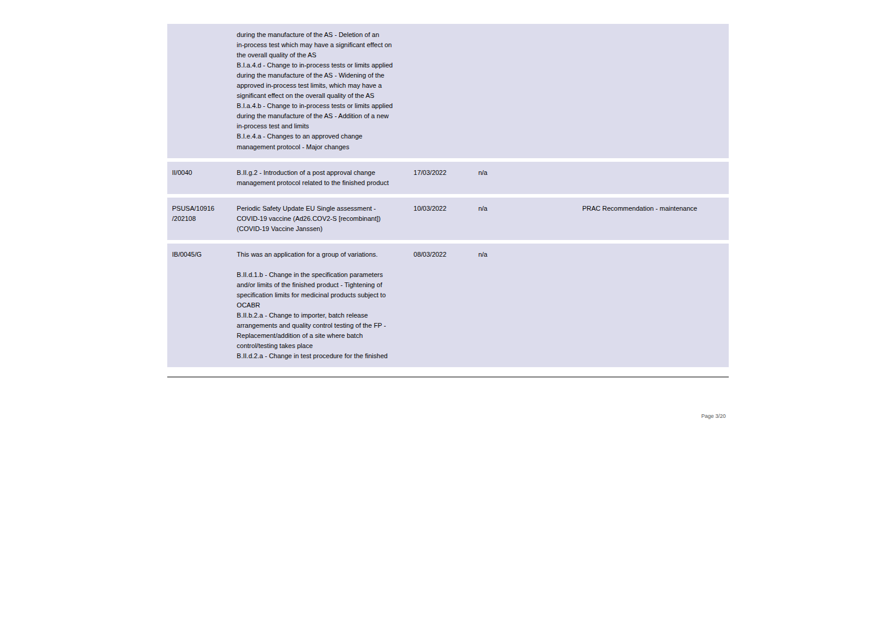| | during the manufacture of the AS - Deletion of an in-process test which may have a significant effect on the overall quality of the AS B.I.a.4.d - Change to in-process tests or limits applied during the manufacture of the AS - Widening of the approved in-process test limits, which may have a significant effect on the overall quality of the AS B.I.a.4.b - Change to in-process tests or limits applied during the manufacture of the AS - Addition of a new in-process test and limits B.I.e.4.a - Changes to an approved change management protocol - Major changes | | | | |
| II/0040 | B.II.g.2 - Introduction of a post approval change management protocol related to the finished product | 17/03/2022 | n/a | | |
| PSUSA/10916 /202108 | Periodic Safety Update EU Single assessment - COVID-19 vaccine (Ad26.COV2-S [recombinant]) (COVID-19 Vaccine Janssen) | 10/03/2022 | n/a | | PRAC Recommendation - maintenance |
| IB/0045/G | This was an application for a group of variations. B.II.d.1.b - Change in the specification parameters and/or limits of the finished product - Tightening of specification limits for medicinal products subject to OCABR B.II.b.2.a - Change to importer, batch release arrangements and quality control testing of the FP - Replacement/addition of a site where batch control/testing takes place B.II.d.2.a - Change in test procedure for the finished | 08/03/2022 | n/a | | |
Page 3/20